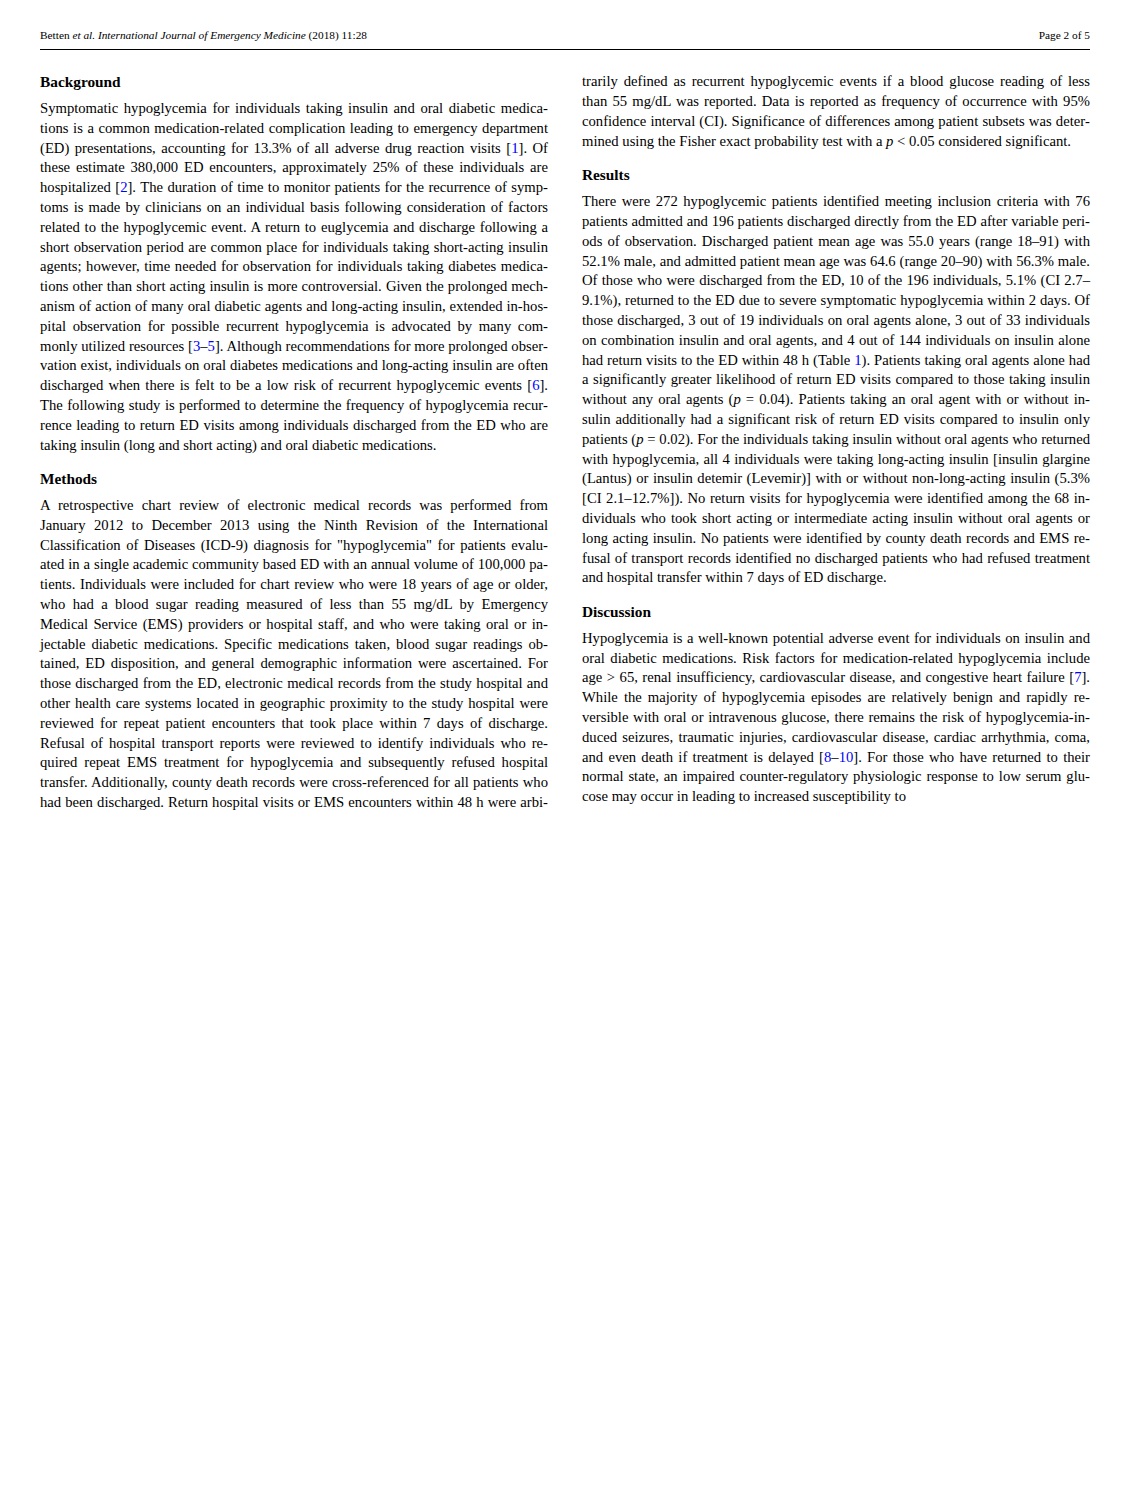Betten et al. International Journal of Emergency Medicine (2018) 11:28 Page 2 of 5
Background
Symptomatic hypoglycemia for individuals taking insulin and oral diabetic medications is a common medication-related complication leading to emergency department (ED) presentations, accounting for 13.3% of all adverse drug reaction visits [1]. Of these estimate 380,000 ED encounters, approximately 25% of these individuals are hospitalized [2]. The duration of time to monitor patients for the recurrence of symptoms is made by clinicians on an individual basis following consideration of factors related to the hypoglycemic event. A return to euglycemia and discharge following a short observation period are common place for individuals taking short-acting insulin agents; however, time needed for observation for individuals taking diabetes medications other than short acting insulin is more controversial. Given the prolonged mechanism of action of many oral diabetic agents and long-acting insulin, extended in-hospital observation for possible recurrent hypoglycemia is advocated by many commonly utilized resources [3–5]. Although recommendations for more prolonged observation exist, individuals on oral diabetes medications and long-acting insulin are often discharged when there is felt to be a low risk of recurrent hypoglycemic events [6]. The following study is performed to determine the frequency of hypoglycemia recurrence leading to return ED visits among individuals discharged from the ED who are taking insulin (long and short acting) and oral diabetic medications.
Methods
A retrospective chart review of electronic medical records was performed from January 2012 to December 2013 using the Ninth Revision of the International Classification of Diseases (ICD-9) diagnosis for "hypoglycemia" for patients evaluated in a single academic community based ED with an annual volume of 100,000 patients. Individuals were included for chart review who were 18 years of age or older, who had a blood sugar reading measured of less than 55 mg/dL by Emergency Medical Service (EMS) providers or hospital staff, and who were taking oral or injectable diabetic medications. Specific medications taken, blood sugar readings obtained, ED disposition, and general demographic information were ascertained. For those discharged from the ED, electronic medical records from the study hospital and other health care systems located in geographic proximity to the study hospital were reviewed for repeat patient encounters that took place within 7 days of discharge. Refusal of hospital transport reports were reviewed to identify individuals who required repeat EMS treatment for hypoglycemia and subsequently refused hospital transfer. Additionally, county death records were cross-referenced for all patients who had been discharged. Return hospital visits or EMS encounters within 48 h were arbitrarily defined as recurrent hypoglycemic events if a blood glucose reading of less than 55 mg/dL was reported. Data is reported as frequency of occurrence with 95% confidence interval (CI). Significance of differences among patient subsets was determined using the Fisher exact probability test with a p < 0.05 considered significant.
Results
There were 272 hypoglycemic patients identified meeting inclusion criteria with 76 patients admitted and 196 patients discharged directly from the ED after variable periods of observation. Discharged patient mean age was 55.0 years (range 18–91) with 52.1% male, and admitted patient mean age was 64.6 (range 20–90) with 56.3% male. Of those who were discharged from the ED, 10 of the 196 individuals, 5.1% (CI 2.7–9.1%), returned to the ED due to severe symptomatic hypoglycemia within 2 days. Of those discharged, 3 out of 19 individuals on oral agents alone, 3 out of 33 individuals on combination insulin and oral agents, and 4 out of 144 individuals on insulin alone had return visits to the ED within 48 h (Table 1). Patients taking oral agents alone had a significantly greater likelihood of return ED visits compared to those taking insulin without any oral agents (p = 0.04). Patients taking an oral agent with or without insulin additionally had a significant risk of return ED visits compared to insulin only patients (p = 0.02). For the individuals taking insulin without oral agents who returned with hypoglycemia, all 4 individuals were taking long-acting insulin [insulin glargine (Lantus) or insulin detemir (Levemir)] with or without non-long-acting insulin (5.3% [CI 2.1–12.7%]). No return visits for hypoglycemia were identified among the 68 individuals who took short acting or intermediate acting insulin without oral agents or long acting insulin. No patients were identified by county death records and EMS refusal of transport records identified no discharged patients who had refused treatment and hospital transfer within 7 days of ED discharge.
Discussion
Hypoglycemia is a well-known potential adverse event for individuals on insulin and oral diabetic medications. Risk factors for medication-related hypoglycemia include age > 65, renal insufficiency, cardiovascular disease, and congestive heart failure [7]. While the majority of hypoglycemia episodes are relatively benign and rapidly reversible with oral or intravenous glucose, there remains the risk of hypoglycemia-induced seizures, traumatic injuries, cardiovascular disease, cardiac arrhythmia, coma, and even death if treatment is delayed [8–10]. For those who have returned to their normal state, an impaired counter-regulatory physiologic response to low serum glucose may occur in leading to increased susceptibility to